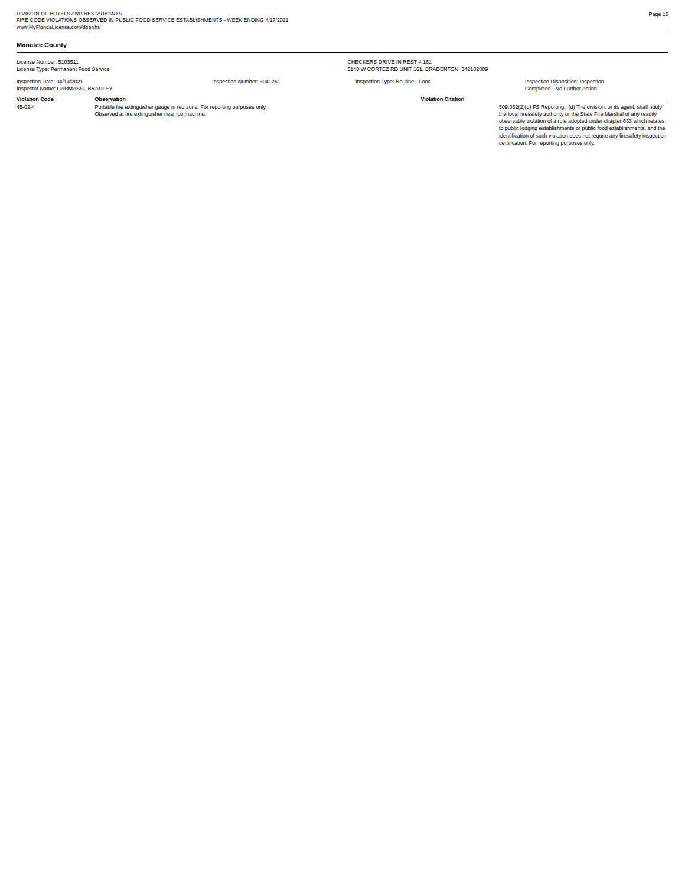Page 10
DIVISION OF HOTELS AND RESTAURANTS
FIRE CODE VIOLATIONS OBSERVED IN PUBLIC FOOD SERVICE ESTABLISHMENTS - WEEK ENDING 4/17/2021
www.MyFloridaLicense.com/dbpr/hr/
Manatee County
| License Number: 5103511 | CHECKERS DRIVE IN REST # 161 |
| License Type: Permanent Food Service | 5140 W CORTEZ RD UNIT 161, BRADENTON 342102809 |
| Inspection Date: 04/13/2021 | Inspection Number: 3041261 | Inspection Type: Routine - Food | Inspection Disposition: Inspection |
| Inspector Name: CARMASSI, BRADLEY | Completed - No Further Action |
| Violation Code | Observation | Violation Citation |
| 45-02-4 | Portable fire extinguisher gauge in red zone. For reporting purposes only. Observed at fire extinguisher near ice machine. | 509.032(2)(d) FS Reporting: (d) The division, or its agent, shall notify the local firesafety authority or the State Fire Marshal of any readily observable violation of a rule adopted under chapter 633 which relates to public lodging establishments or public food establishments, and the identification of such violation does not require any firesafety inspection certification. For reporting purposes only. |